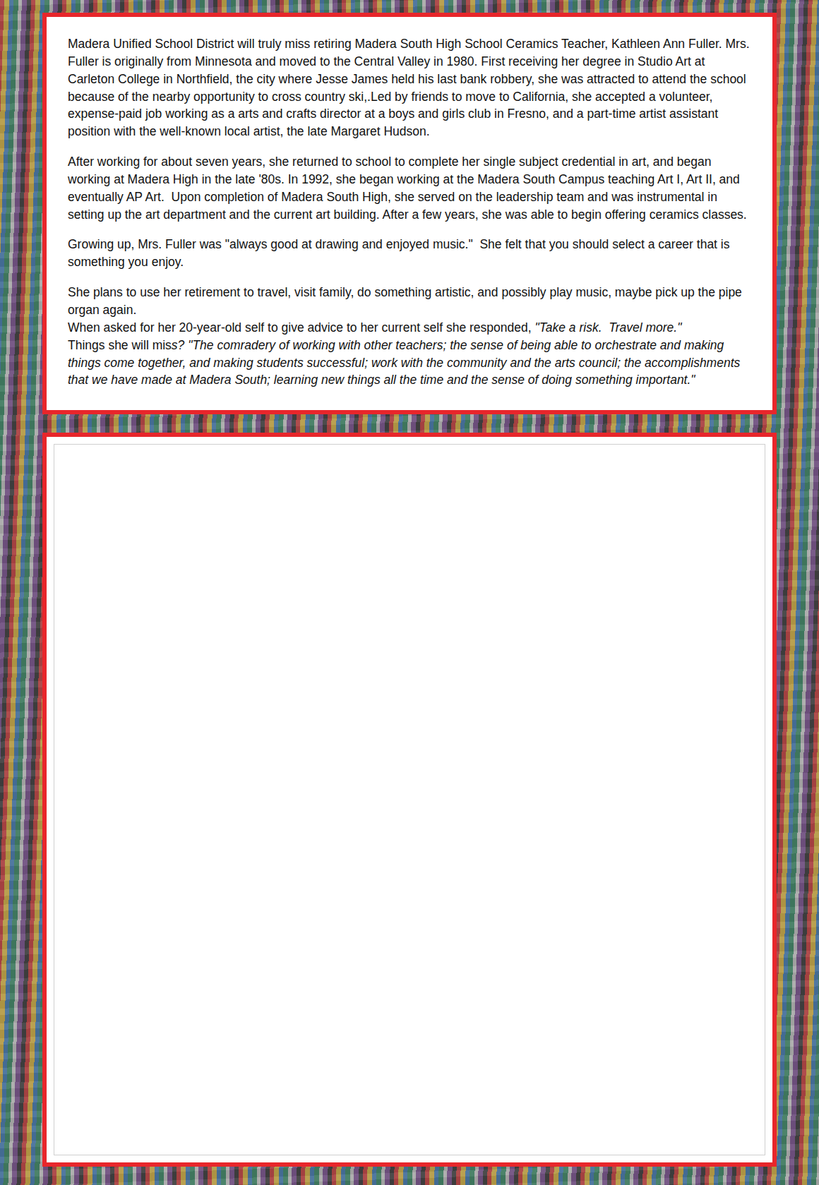Madera Unified School District will truly miss retiring Madera South High School Ceramics Teacher, Kathleen Ann Fuller. Mrs. Fuller is originally from Minnesota and moved to the Central Valley in 1980. First receiving her degree in Studio Art at Carleton College in Northfield, the city where Jesse James held his last bank robbery, she was attracted to attend the school because of the nearby opportunity to cross country ski,.Led by friends to move to California, she accepted a volunteer, expense-paid job working as a arts and crafts director at a boys and girls club in Fresno, and a part-time artist assistant position with the well-known local artist, the late Margaret Hudson.
After working for about seven years, she returned to school to complete her single subject credential in art, and began working at Madera High in the late '80s. In 1992, she began working at the Madera South Campus teaching Art I, Art II, and eventually AP Art. Upon completion of Madera South High, she served on the leadership team and was instrumental in setting up the art department and the current art building. After a few years, she was able to begin offering ceramics classes.
Growing up, Mrs. Fuller was "always good at drawing and enjoyed music." She felt that you should select a career that is something you enjoy.
She plans to use her retirement to travel, visit family, do something artistic, and possibly play music, maybe pick up the pipe organ again.
When asked for her 20-year-old self to give advice to her current self she responded, "Take a risk. Travel more."
Things she will miss? "The comradery of working with other teachers; the sense of being able to orchestrate and making things come together, and making students successful; work with the community and the arts council; the accomplishments that we have made at Madera South; learning new things all the time and the sense of doing something important."